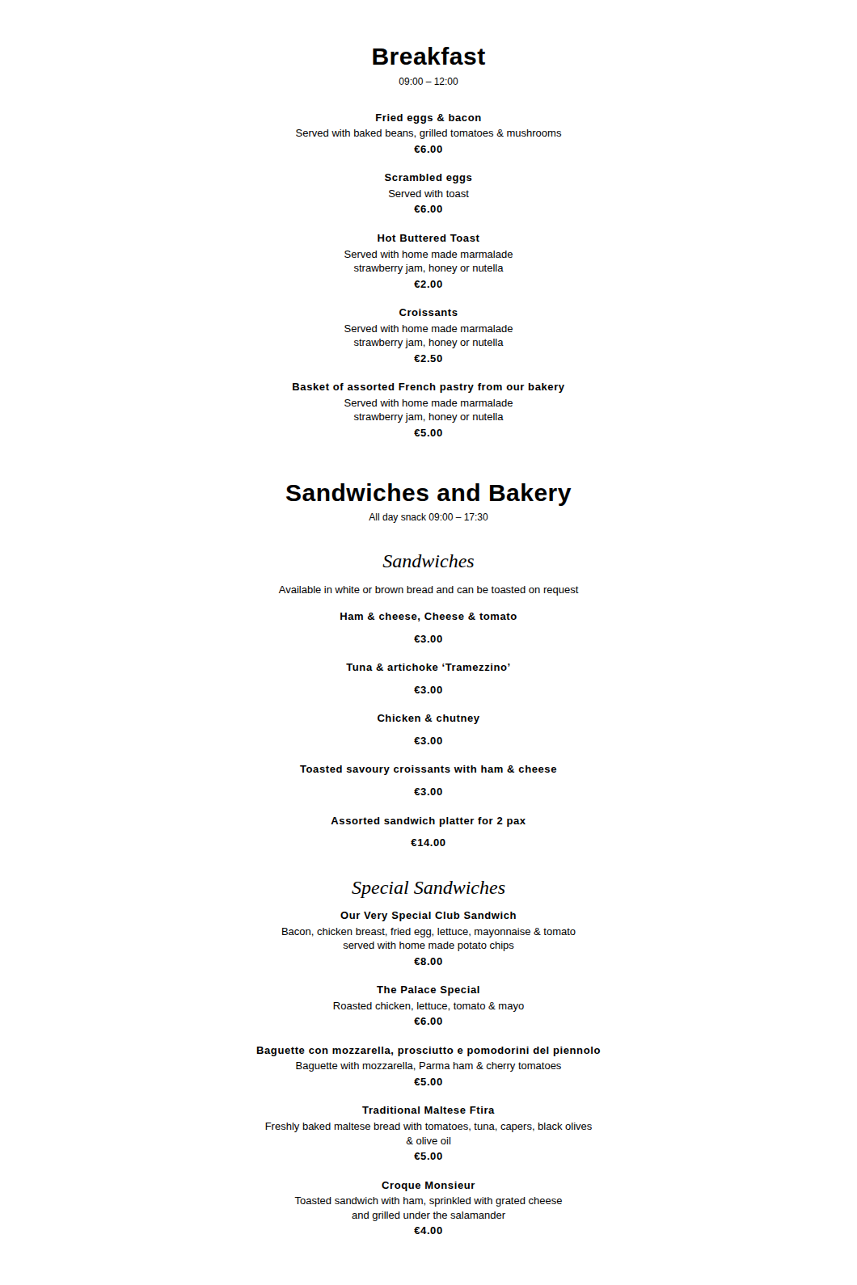Breakfast
09:00 – 12:00
Fried eggs & bacon
Served with baked beans, grilled tomatoes & mushrooms
€6.00
Scrambled eggs
Served with toast
€6.00
Hot Buttered Toast
Served with home made marmalade
strawberry jam, honey or nutella
€2.00
Croissants
Served with home made marmalade
strawberry jam, honey or nutella
€2.50
Basket of assorted French pastry from our bakery
Served with home made marmalade
strawberry jam, honey or nutella
€5.00
Sandwiches and Bakery
All day snack 09:00 – 17:30
Sandwiches
Available in white or brown bread and can be toasted on request
Ham & cheese, Cheese & tomato
€3.00
Tuna & artichoke ‘Tramezzino’
€3.00
Chicken & chutney
€3.00
Toasted savoury croissants with ham & cheese
€3.00
Assorted sandwich platter for 2 pax
€14.00
Special Sandwiches
Our Very Special Club Sandwich
Bacon, chicken breast, fried egg, lettuce, mayonnaise & tomato
served with home made potato chips
€8.00
The Palace Special
Roasted chicken, lettuce, tomato & mayo
€6.00
Baguette con mozzarella, prosciutto e pomodorini del piennolo
Baguette with mozzarella, Parma ham & cherry tomatoes
€5.00
Traditional Maltese Ftira
Freshly baked maltese bread with tomatoes, tuna, capers, black olives
& olive oil
€5.00
Croque Monsieur
Toasted sandwich with ham, sprinkled with grated cheese
and grilled under the salamander
€4.00